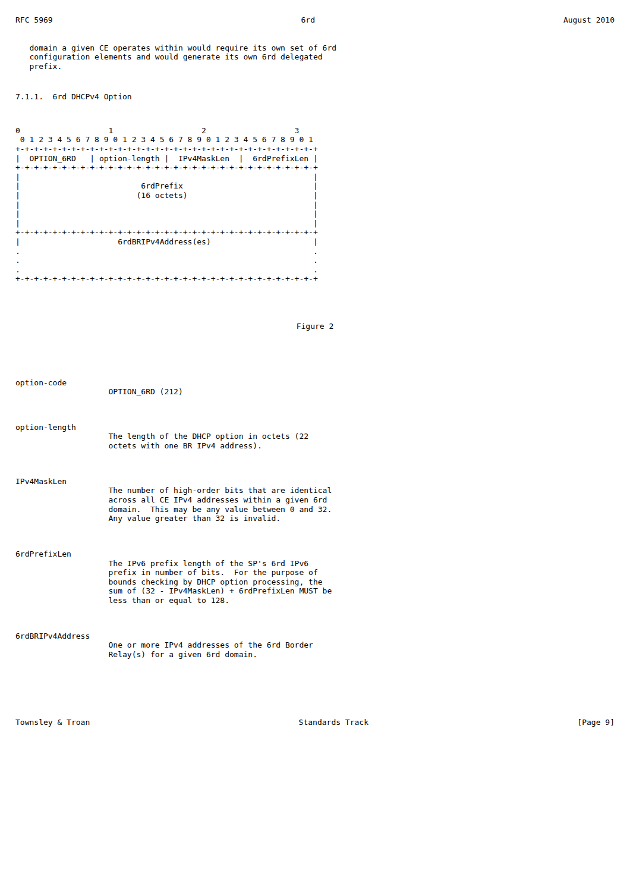RFC 59696rd August 2010
domain a given CE operates within would require its own set of 6rd configuration elements and would generate its own 6rd delegated prefix.
7.1.1. 6rd DHCPv4 Option
0 1 2 3 0 1 2 3 4 5 6 7 8 9 0 1 2 3 4 5 6 7 8 9 0 1 2 3 4 5 6 7 8 9 0 1 +-+-+-+-+-+-+-+-+-+-+-+-+-+-+-+-+-+-+-+-+-+-+-+-+-+-+-+-+-+-+-+-+ | OPTION_6RD | option-length | IPv4MaskLen | 6rdPrefixLen | +-+-+-+-+-+-+-+-+-+-+-+-+-+-+-+-+-+-+-+-+-+-+-+-+-+-+-+-+-+-+-+-+ | | | 6rdPrefix | | (16 octets) | | | | | | | +-+-+-+-+-+-+-+-+-+-+-+-+-+-+-+-+-+-+-+-+-+-+-+-+-+-+-+-+-+-+-+-+ | 6rdBRIPv4Address(es) | . . . . . . +-+-+-+-+-+-+-+-+-+-+-+-+-+-+-+-+-+-+-+-+-+-+-+-+-+-+-+-+-+-+-+-+
Figure 2
option-code
OPTION_6RD (212)
option-length
The length of the DHCP option in octets (22 octets with one BR IPv4 address).
IPv4MaskLen
The number of high-order bits that are identical across all CE IPv4 addresses within a given 6rd domain. This may be any value between 0 and 32. Any value greater than 32 is invalid.
6rdPrefixLen
The IPv6 prefix length of the SP's 6rd IPv6 prefix in number of bits. For the purpose of bounds checking by DHCP option processing, the sum of (32 - IPv4MaskLen) + 6rdPrefixLen MUST be less than or equal to 128.
6rdBRIPv4Address
One or more IPv4 addresses of the 6rd Border Relay(s) for a given 6rd domain.
Townsley & Troan Standards Track[Page 9]